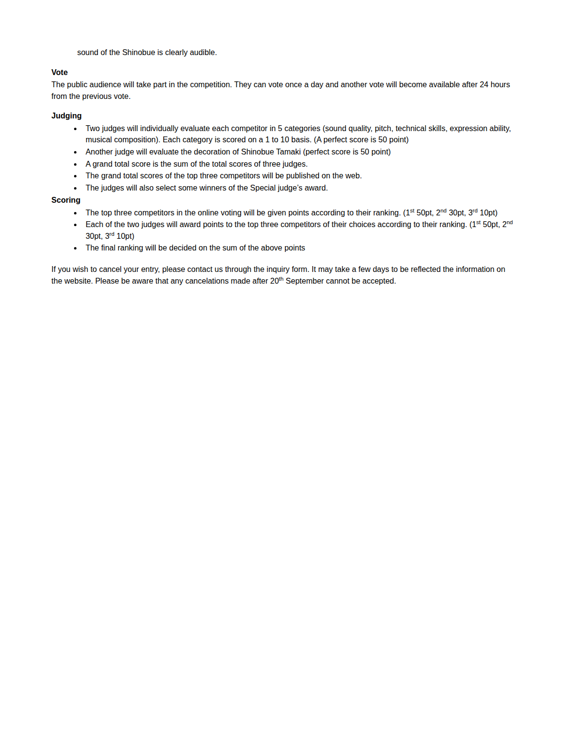sound of the Shinobue is clearly audible.
Vote
The public audience will take part in the competition. They can vote once a day and another vote will become available after 24 hours from the previous vote.
Judging
Two judges will individually evaluate each competitor in 5 categories (sound quality, pitch, technical skills, expression ability, musical composition). Each category is scored on a 1 to 10 basis. (A perfect score is 50 point)
Another judge will evaluate the decoration of Shinobue Tamaki (perfect score is 50 point)
A grand total score is the sum of the total scores of three judges.
The grand total scores of the top three competitors will be published on the web.
The judges will also select some winners of the Special judge’s award.
Scoring
The top three competitors in the online voting will be given points according to their ranking. (1st 50pt, 2nd 30pt, 3rd 10pt)
Each of the two judges will award points to the top three competitors of their choices according to their ranking. (1st 50pt, 2nd 30pt, 3rd 10pt)
The final ranking will be decided on the sum of the above points
If you wish to cancel your entry, please contact us through the inquiry form. It may take a few days to be reflected the information on the website. Please be aware that any cancelations made after 20th September cannot be accepted.